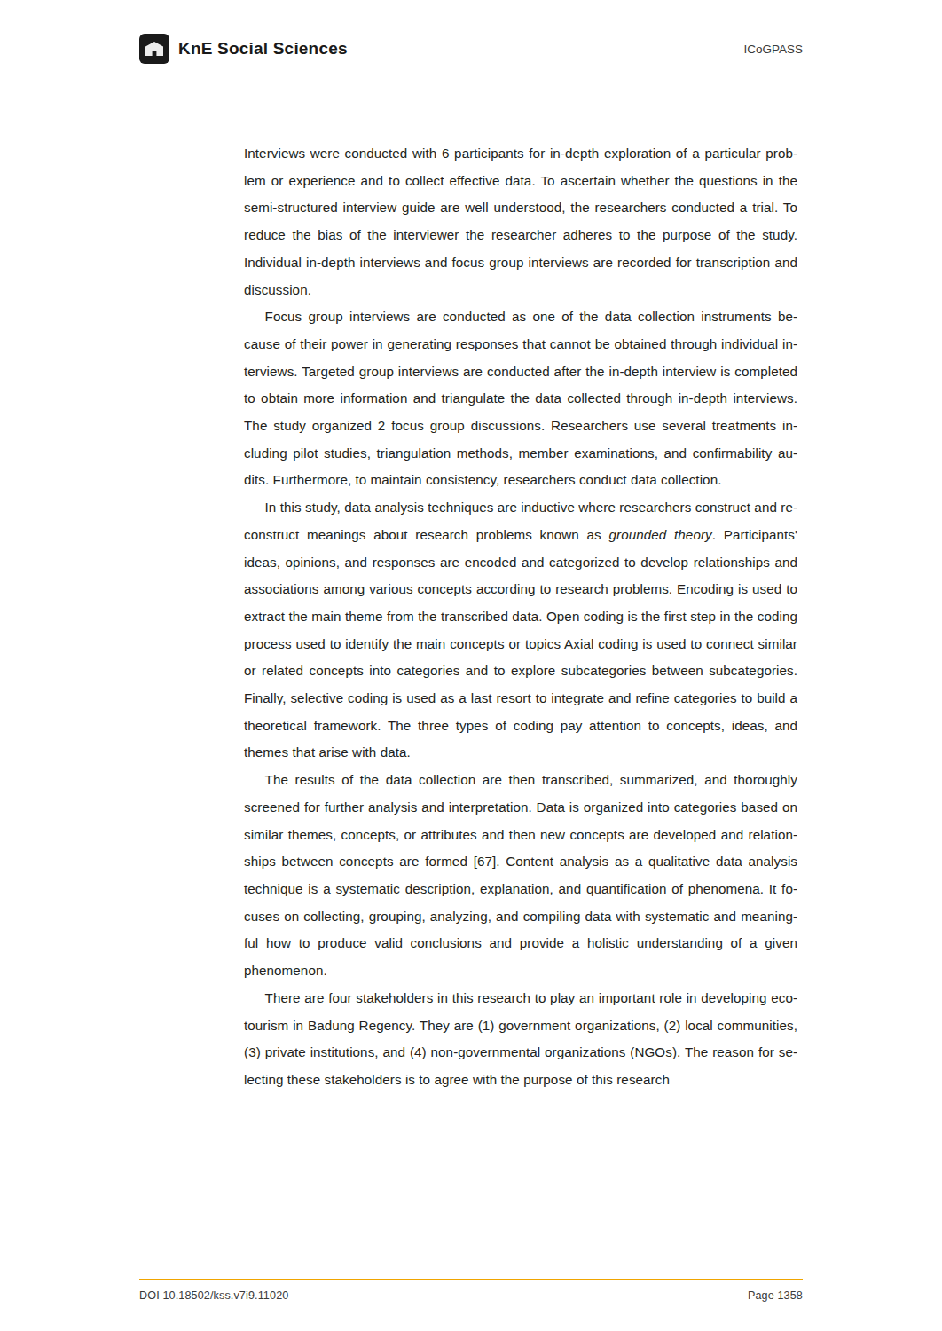KnE Social Sciences
ICoGPASS
Interviews were conducted with 6 participants for in-depth exploration of a particular problem or experience and to collect effective data. To ascertain whether the questions in the semi-structured interview guide are well understood, the researchers conducted a trial. To reduce the bias of the interviewer the researcher adheres to the purpose of the study. Individual in-depth interviews and focus group interviews are recorded for transcription and discussion.
Focus group interviews are conducted as one of the data collection instruments because of their power in generating responses that cannot be obtained through individual interviews. Targeted group interviews are conducted after the in-depth interview is completed to obtain more information and triangulate the data collected through in-depth interviews. The study organized 2 focus group discussions. Researchers use several treatments including pilot studies, triangulation methods, member examinations, and confirmability audits. Furthermore, to maintain consistency, researchers conduct data collection.
In this study, data analysis techniques are inductive where researchers construct and reconstruct meanings about research problems known as grounded theory. Participants' ideas, opinions, and responses are encoded and categorized to develop relationships and associations among various concepts according to research problems. Encoding is used to extract the main theme from the transcribed data. Open coding is the first step in the coding process used to identify the main concepts or topics Axial coding is used to connect similar or related concepts into categories and to explore subcategories between subcategories. Finally, selective coding is used as a last resort to integrate and refine categories to build a theoretical framework. The three types of coding pay attention to concepts, ideas, and themes that arise with data.
The results of the data collection are then transcribed, summarized, and thoroughly screened for further analysis and interpretation. Data is organized into categories based on similar themes, concepts, or attributes and then new concepts are developed and relationships between concepts are formed [67]. Content analysis as a qualitative data analysis technique is a systematic description, explanation, and quantification of phenomena. It focuses on collecting, grouping, analyzing, and compiling data with systematic and meaningful how to produce valid conclusions and provide a holistic understanding of a given phenomenon.
There are four stakeholders in this research to play an important role in developing ecotourism in Badung Regency. They are (1) government organizations, (2) local communities, (3) private institutions, and (4) non-governmental organizations (NGOs). The reason for selecting these stakeholders is to agree with the purpose of this research
DOI 10.18502/kss.v7i9.11020
Page 1358